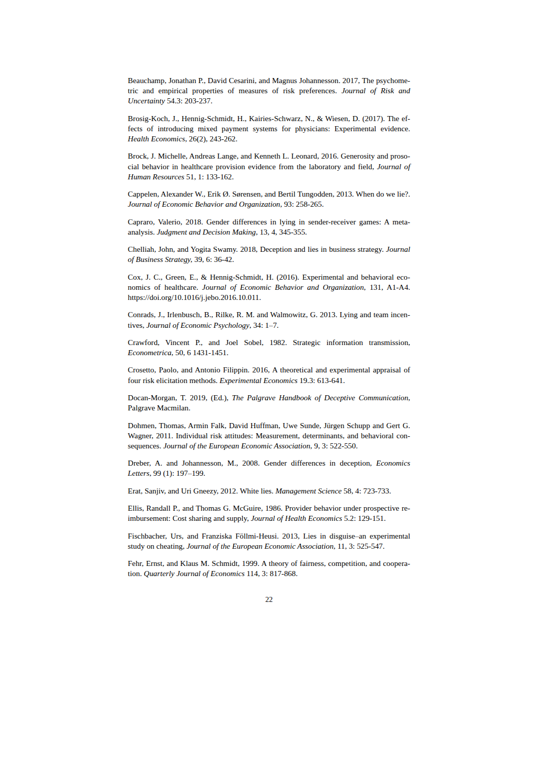Beauchamp, Jonathan P., David Cesarini, and Magnus Johannesson. 2017, The psychometric and empirical properties of measures of risk preferences. Journal of Risk and Uncertainty 54.3: 203-237.
Brosig-Koch, J., Hennig-Schmidt, H., Kairies-Schwarz, N., & Wiesen, D. (2017). The effects of introducing mixed payment systems for physicians: Experimental evidence. Health Economics, 26(2), 243-262.
Brock, J. Michelle, Andreas Lange, and Kenneth L. Leonard, 2016. Generosity and prosocial behavior in healthcare provision evidence from the laboratory and field, Journal of Human Resources 51, 1: 133-162.
Cappelen, Alexander W., Erik Ø. Sørensen, and Bertil Tungodden, 2013. When do we lie?. Journal of Economic Behavior and Organization, 93: 258-265.
Capraro, Valerio, 2018. Gender differences in lying in sender-receiver games: A meta-analysis. Judgment and Decision Making, 13, 4, 345-355.
Chelliah, John, and Yogita Swamy. 2018, Deception and lies in business strategy. Journal of Business Strategy, 39, 6: 36-42.
Cox, J. C., Green, E., & Hennig-Schmidt, H. (2016). Experimental and behavioral economics of healthcare. Journal of Economic Behavior and Organization, 131, A1-A4. https://doi.org/10.1016/j.jebo.2016.10.011.
Conrads, J., Irlenbusch, B., Rilke, R. M. and Walmowitz, G. 2013. Lying and team incentives, Journal of Economic Psychology, 34: 1–7.
Crawford, Vincent P., and Joel Sobel, 1982. Strategic information transmission, Econometrica, 50, 6 1431-1451.
Crosetto, Paolo, and Antonio Filippin. 2016, A theoretical and experimental appraisal of four risk elicitation methods. Experimental Economics 19.3: 613-641.
Docan-Morgan, T. 2019, (Ed.), The Palgrave Handbook of Deceptive Communication, Palgrave Macmilan.
Dohmen, Thomas, Armin Falk, David Huffman, Uwe Sunde, Jürgen Schupp and Gert G. Wagner, 2011. Individual risk attitudes: Measurement, determinants, and behavioral consequences. Journal of the European Economic Association, 9, 3: 522-550.
Dreber, A. and Johannesson, M., 2008. Gender differences in deception, Economics Letters, 99 (1): 197–199.
Erat, Sanjiv, and Uri Gneezy, 2012. White lies. Management Science 58, 4: 723-733.
Ellis, Randall P., and Thomas G. McGuire, 1986. Provider behavior under prospective reimbursement: Cost sharing and supply, Journal of Health Economics 5.2: 129-151.
Fischbacher, Urs, and Franziska Föllmi-Heusi. 2013, Lies in disguise–an experimental study on cheating, Journal of the European Economic Association, 11, 3: 525-547.
Fehr, Ernst, and Klaus M. Schmidt, 1999. A theory of fairness, competition, and cooperation. Quarterly Journal of Economics 114, 3: 817-868.
22